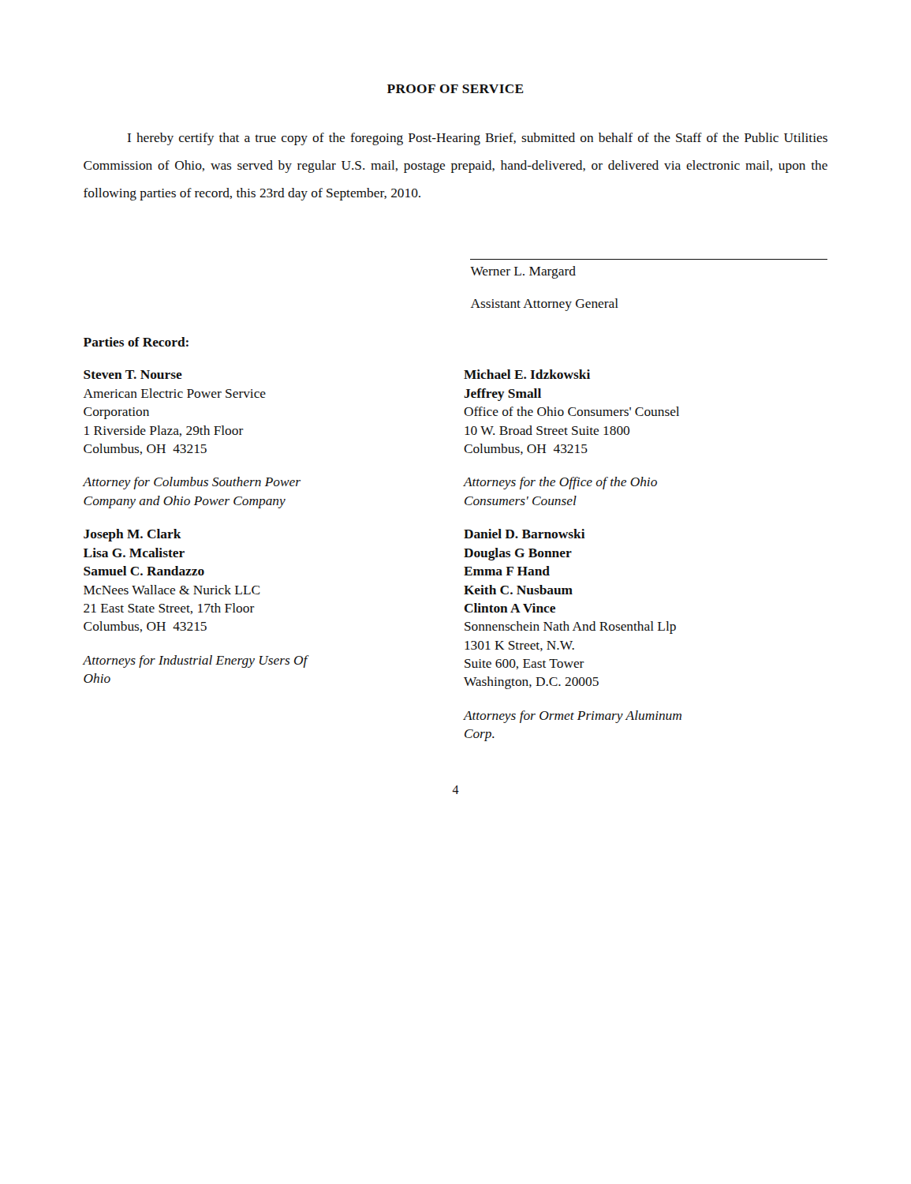PROOF OF SERVICE
I hereby certify that a true copy of the foregoing Post-Hearing Brief, submitted on behalf of the Staff of the Public Utilities Commission of Ohio, was served by regular U.S. mail, postage prepaid, hand-delivered, or delivered via electronic mail, upon the following parties of record, this 23rd day of September, 2010.
​
Werner L. Margard
Assistant Attorney General
Parties of Record:
| Steven T. Nourse American Electric Power Service Corporation 1 Riverside Plaza, 29th Floor Columbus, OH 43215 Attorney for Columbus Southern Power Company and Ohio Power Company Joseph M. Clark Lisa G. Mcalister Samuel C. Randazzo McNees Wallace & Nurick LLC 21 East State Street, 17th Floor Columbus, OH 43215 Attorneys for Industrial Energy Users Of Ohio | Michael E. Idzkowski Jeffrey Small Office of the Ohio Consumers' Counsel 10 W. Broad Street Suite 1800 Columbus, OH 43215 Attorneys for the Office of the Ohio Consumers' Counsel Daniel D. Barnowski Douglas G Bonner Emma F Hand Keith C. Nusbaum Clinton A Vince Sonnenschein Nath And Rosenthal Llp 1301 K Street, N.W. Suite 600, East Tower Washington, D.C. 20005 Attorneys for Ormet Primary Aluminum Corp. |
4